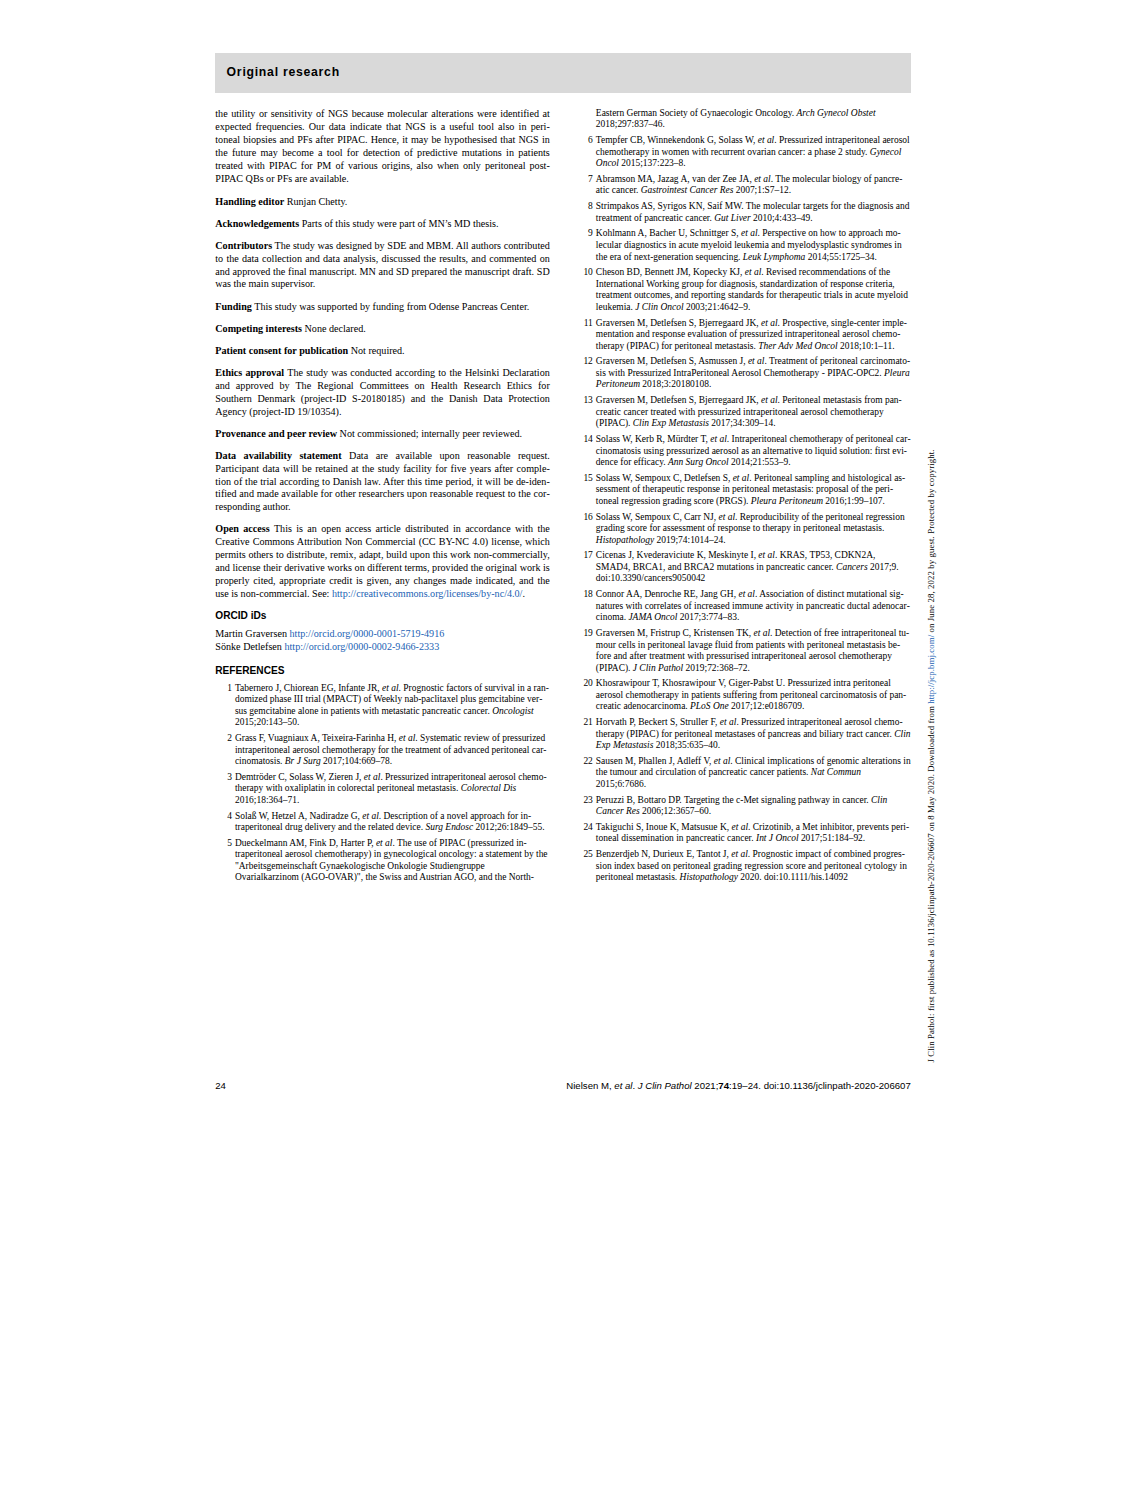J Clin Pathol: first published as 10.1136/jclinpath-2020-206607 on 8 May 2020. Downloaded from http://jcp.bmj.com/ on June 28, 2022 by guest. Protected by copyright.
Original research
the utility or sensitivity of NGS because molecular alterations were identified at expected frequencies. Our data indicate that NGS is a useful tool also in peritoneal biopsies and PFs after PIPAC. Hence, it may be hypothesised that NGS in the future may become a tool for detection of predictive mutations in patients treated with PIPAC for PM of various origins, also when only peritoneal post-PIPAC QBs or PFs are available.
Handling editor Runjan Chetty.
Acknowledgements Parts of this study were part of MN’s MD thesis.
Contributors The study was designed by SDE and MBM. All authors contributed to the data collection and data analysis, discussed the results, and commented on and approved the final manuscript. MN and SD prepared the manuscript draft. SD was the main supervisor.
Funding This study was supported by funding from Odense Pancreas Center.
Competing interests None declared.
Patient consent for publication Not required.
Ethics approval The study was conducted according to the Helsinki Declaration and approved by The Regional Committees on Health Research Ethics for Southern Denmark (project-ID S-20180185) and the Danish Data Protection Agency (project-ID 19/10354).
Provenance and peer review Not commissioned; internally peer reviewed.
Data availability statement Data are available upon reasonable request. Participant data will be retained at the study facility for five years after completion of the trial according to Danish law. After this time period, it will be de-identified and made available for other researchers upon reasonable request to the corresponding author.
Open access This is an open access article distributed in accordance with the Creative Commons Attribution Non Commercial (CC BY-NC 4.0) license, which permits others to distribute, remix, adapt, build upon this work non-commercially, and license their derivative works on different terms, provided the original work is properly cited, appropriate credit is given, any changes made indicated, and the use is non-commercial. See: http://creativecommons.org/licenses/by-nc/4.0/.
ORCID iDs
Martin Graversen http://orcid.org/0000-0001-5719-4916
Sönke Detlefsen http://orcid.org/0000-0002-9466-2333
REFERENCES
Tabernero J, Chiorean EG, Infante JR, et al. Prognostic factors of survival in a randomized phase III trial (MPACT) of Weekly nab-paclitaxel plus gemcitabine versus gemcitabine alone in patients with metastatic pancreatic cancer. Oncologist 2015;20:143–50.
Grass F, Vuagniaux A, Teixeira-Farinha H, et al. Systematic review of pressurized intraperitoneal aerosol chemotherapy for the treatment of advanced peritoneal carcinomatosis. Br J Surg 2017;104:669–78.
Demtröder C, Solass W, Zieren J, et al. Pressurized intraperitoneal aerosol chemotherapy with oxaliplatin in colorectal peritoneal metastasis. Colorectal Dis 2016;18:364–71.
Solaß W, Hetzel A, Nadiradze G, et al. Description of a novel approach for intraperitoneal drug delivery and the related device. Surg Endosc 2012;26:1849–55.
Dueckelmann AM, Fink D, Harter P, et al. The use of PIPAC (pressurized intraperitoneal aerosol chemotherapy) in gynecological oncology: a statement by the "Arbeitsgemeinschaft Gynaekologische Onkologie Studiengruppe Ovarialkarzinom (AGO-OVAR)", the Swiss and Austrian AGO, and the North-Eastern German Society of Gynaecologic Oncology. Arch Gynecol Obstet 2018;297:837–46.
Tempfer CB, Winnekendonk G, Solass W, et al. Pressurized intraperitoneal aerosol chemotherapy in women with recurrent ovarian cancer: a phase 2 study. Gynecol Oncol 2015;137:223–8.
Abramson MA, Jazag A, van der Zee JA, et al. The molecular biology of pancreatic cancer. Gastrointest Cancer Res 2007;1:S7–12.
Strimpakos AS, Syrigos KN, Saif MW. The molecular targets for the diagnosis and treatment of pancreatic cancer. Gut Liver 2010;4:433–49.
Kohlmann A, Bacher U, Schnittger S, et al. Perspective on how to approach molecular diagnostics in acute myeloid leukemia and myelodysplastic syndromes in the era of next-generation sequencing. Leuk Lymphoma 2014;55:1725–34.
Cheson BD, Bennett JM, Kopecky KJ, et al. Revised recommendations of the International Working group for diagnosis, standardization of response criteria, treatment outcomes, and reporting standards for therapeutic trials in acute myeloid leukemia. J Clin Oncol 2003;21:4642–9.
Graversen M, Detlefsen S, Bjerregaard JK, et al. Prospective, single-center implementation and response evaluation of pressurized intraperitoneal aerosol chemotherapy (PIPAC) for peritoneal metastasis. Ther Adv Med Oncol 2018;10:1–11.
Graversen M, Detlefsen S, Asmussen J, et al. Treatment of peritoneal carcinomatosis with Pressurized IntraPeritoneal Aerosol Chemotherapy - PIPAC-OPC2. Pleura Peritoneum 2018;3:20180108.
Graversen M, Detlefsen S, Bjerregaard JK, et al. Peritoneal metastasis from pancreatic cancer treated with pressurized intraperitoneal aerosol chemotherapy (PIPAC). Clin Exp Metastasis 2017;34:309–14.
Solass W, Kerb R, Mürdter T, et al. Intraperitoneal chemotherapy of peritoneal carcinomatosis using pressurized aerosol as an alternative to liquid solution: first evidence for efficacy. Ann Surg Oncol 2014;21:553–9.
Solass W, Sempoux C, Detlefsen S, et al. Peritoneal sampling and histological assessment of therapeutic response in peritoneal metastasis: proposal of the peritoneal regression grading score (PRGS). Pleura Peritoneum 2016;1:99–107.
Solass W, Sempoux C, Carr NJ, et al. Reproducibility of the peritoneal regression grading score for assessment of response to therapy in peritoneal metastasis. Histopathology 2019;74:1014–24.
Cicenas J, Kvederaviciute K, Meskinyte I, et al. KRAS, TP53, CDKN2A, SMAD4, BRCA1, and BRCA2 mutations in pancreatic cancer. Cancers 2017;9. doi:10.3390/cancers9050042
Connor AA, Denroche RE, Jang GH, et al. Association of distinct mutational signatures with correlates of increased immune activity in pancreatic ductal adenocarcinoma. JAMA Oncol 2017;3:774–83.
Graversen M, Fristrup C, Kristensen TK, et al. Detection of free intraperitoneal tumour cells in peritoneal lavage fluid from patients with peritoneal metastasis before and after treatment with pressurised intraperitoneal aerosol chemotherapy (PIPAC). J Clin Pathol 2019;72:368–72.
Khosrawipour T, Khosrawipour V, Giger-Pabst U. Pressurized intra peritoneal aerosol chemotherapy in patients suffering from peritoneal carcinomatosis of pancreatic adenocarcinoma. PLoS One 2017;12:e0186709.
Horvath P, Beckert S, Struller F, et al. Pressurized intraperitoneal aerosol chemotherapy (PIPAC) for peritoneal metastases of pancreas and biliary tract cancer. Clin Exp Metastasis 2018;35:635–40.
Sausen M, Phallen J, Adleff V, et al. Clinical implications of genomic alterations in the tumour and circulation of pancreatic cancer patients. Nat Commun 2015;6:7686.
Peruzzi B, Bottaro DP. Targeting the c-Met signaling pathway in cancer. Clin Cancer Res 2006;12:3657–60.
Takiguchi S, Inoue K, Matsusue K, et al. Crizotinib, a Met inhibitor, prevents peritoneal dissemination in pancreatic cancer. Int J Oncol 2017;51:184–92.
Benzerdjeb N, Durieux E, Tantot J, et al. Prognostic impact of combined progression index based on peritoneal grading regression score and peritoneal cytology in peritoneal metastasis. Histopathology 2020. doi:10.1111/his.14092
24
Nielsen M, et al. J Clin Pathol 2021;74:19–24. doi:10.1136/jclinpath-2020-206607